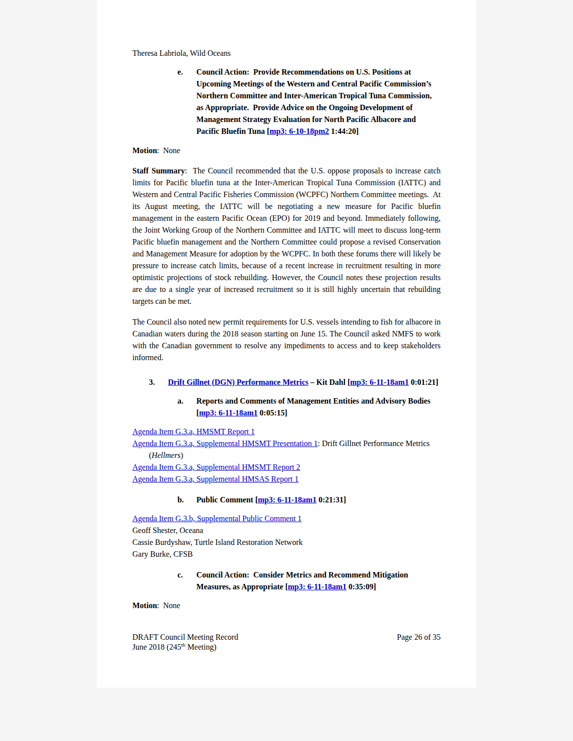Theresa Labriola, Wild Oceans
e. Council Action: Provide Recommendations on U.S. Positions at Upcoming Meetings of the Western and Central Pacific Commission’s Northern Committee and Inter-American Tropical Tuna Commission, as Appropriate. Provide Advice on the Ongoing Development of Management Strategy Evaluation for North Pacific Albacore and Pacific Bluefin Tuna [mp3: 6-10-18pm2 1:44:20]
Motion: None
Staff Summary: The Council recommended that the U.S. oppose proposals to increase catch limits for Pacific bluefin tuna at the Inter-American Tropical Tuna Commission (IATTC) and Western and Central Pacific Fisheries Commission (WCPFC) Northern Committee meetings. At its August meeting, the IATTC will be negotiating a new measure for Pacific bluefin management in the eastern Pacific Ocean (EPO) for 2019 and beyond. Immediately following, the Joint Working Group of the Northern Committee and IATTC will meet to discuss long-term Pacific bluefin management and the Northern Committee could propose a revised Conservation and Management Measure for adoption by the WCPFC. In both these forums there will likely be pressure to increase catch limits, because of a recent increase in recruitment resulting in more optimistic projections of stock rebuilding. However, the Council notes these projection results are due to a single year of increased recruitment so it is still highly uncertain that rebuilding targets can be met.
The Council also noted new permit requirements for U.S. vessels intending to fish for albacore in Canadian waters during the 2018 season starting on June 15. The Council asked NMFS to work with the Canadian government to resolve any impediments to access and to keep stakeholders informed.
3. Drift Gillnet (DGN) Performance Metrics – Kit Dahl [mp3: 6-11-18am1 0:01:21]
a. Reports and Comments of Management Entities and Advisory Bodies [mp3: 6-11-18am1 0:05:15]
Agenda Item G.3.a, HMSMT Report 1
Agenda Item G.3.a, Supplemental HMSMT Presentation 1: Drift Gillnet Performance Metrics (Hellmers)
Agenda Item G.3.a, Supplemental HMSMT Report 2
Agenda Item G.3.a, Supplemental HMSAS Report 1
b. Public Comment [mp3: 6-11-18am1 0:21:31]
Agenda Item G.3.b, Supplemental Public Comment 1
Geoff Shester, Oceana
Cassie Burdyshaw, Turtle Island Restoration Network
Gary Burke, CFSB
c. Council Action: Consider Metrics and Recommend Mitigation Measures, as Appropriate [mp3: 6-11-18am1 0:35:09]
Motion: None
DRAFT Council Meeting Record
June 2018 (245th Meeting)
Page 26 of 35